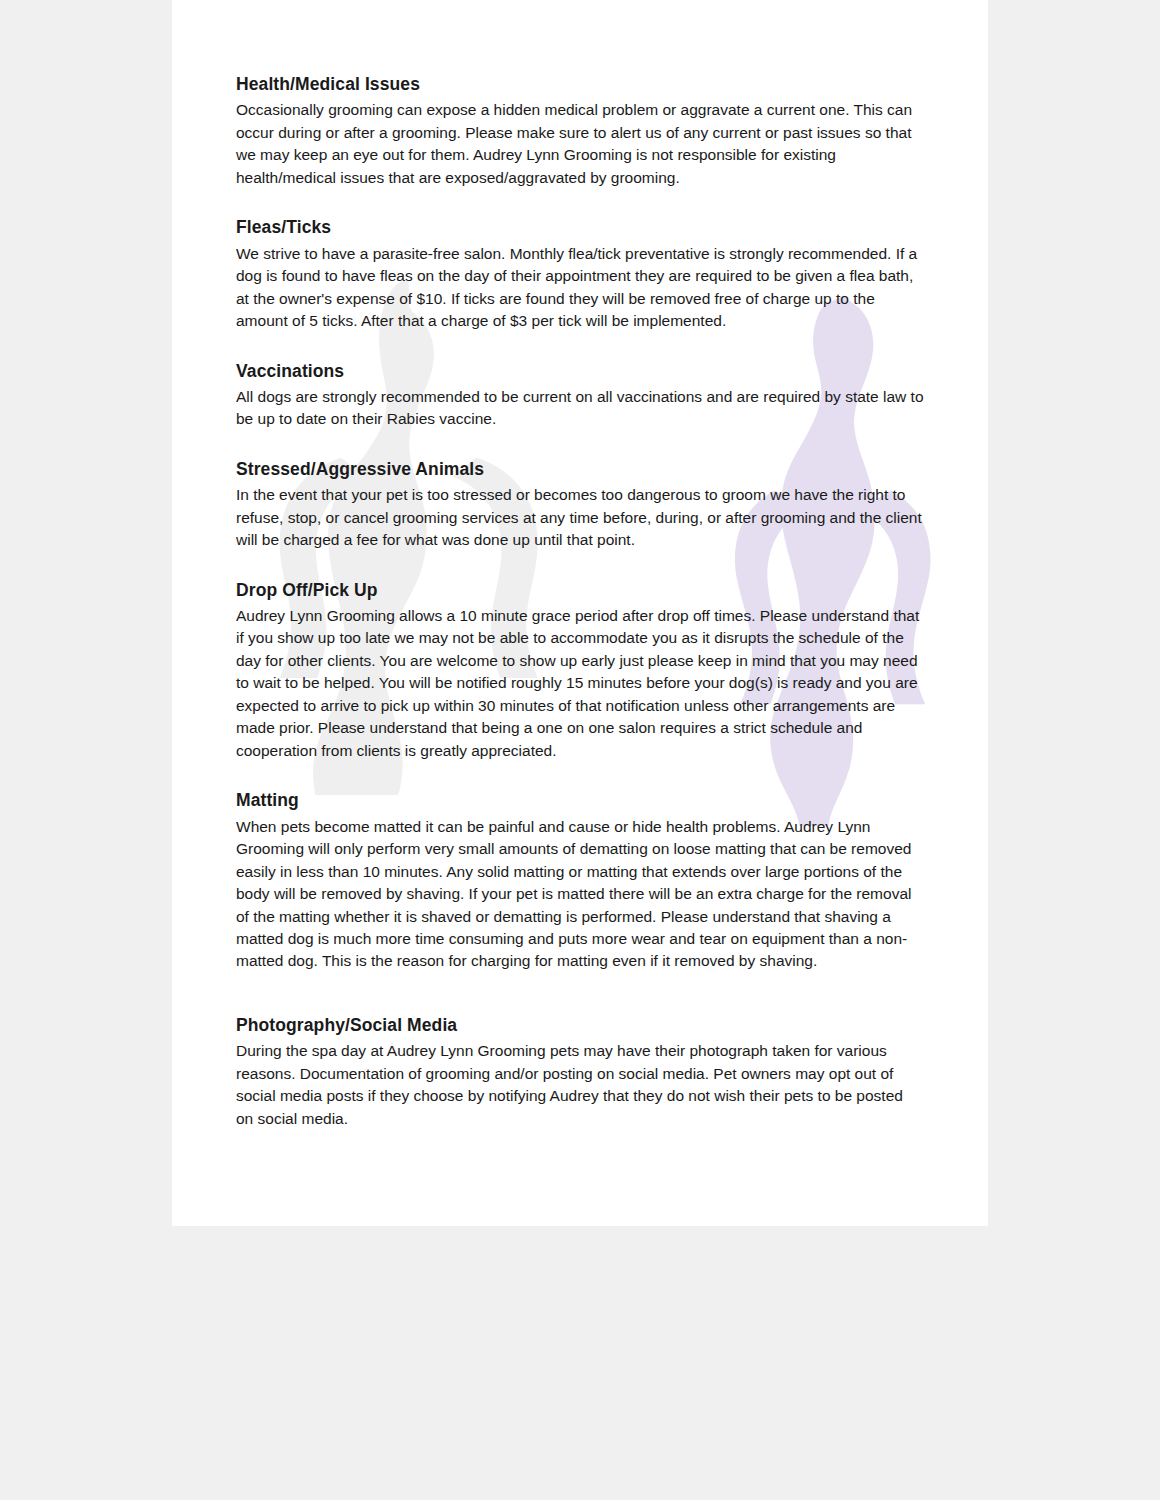Health/Medical Issues
Occasionally grooming can expose a hidden medical problem or aggravate a current one. This can occur during or after a grooming. Please make sure to alert us of any current or past issues so that we may keep an eye out for them. Audrey Lynn Grooming is not responsible for existing health/medical issues that are exposed/aggravated by grooming.
Fleas/Ticks
We strive to have a parasite-free salon. Monthly flea/tick preventative is strongly recommended. If a dog is found to have fleas on the day of their appointment they are required to be given a flea bath, at the owner's expense of $10. If ticks are found they will be removed free of charge up to the amount of 5 ticks. After that a charge of $3 per tick will be implemented.
Vaccinations
All dogs are strongly recommended to be current on all vaccinations and are required by state law to be up to date on their Rabies vaccine.
Stressed/Aggressive Animals
In the event that your pet is too stressed or becomes too dangerous to groom we have the right to refuse, stop, or cancel grooming services at any time before, during, or after grooming and the client will be charged a fee for what was done up until that point.
Drop Off/Pick Up
Audrey Lynn Grooming allows a 10 minute grace period after drop off times. Please understand that if you show up too late we may not be able to accommodate you as it disrupts the schedule of the day for other clients. You are welcome to show up early just please keep in mind that you may need to wait to be helped. You will be notified roughly 15 minutes before your dog(s) is ready and you are expected to arrive to pick up within 30 minutes of that notification unless other arrangements are made prior. Please understand that being a one on one salon requires a strict schedule and cooperation from clients is greatly appreciated.
Matting
When pets become matted it can be painful and cause or hide health problems. Audrey Lynn Grooming will only perform very small amounts of dematting on loose matting that can be removed easily in less than 10 minutes. Any solid matting or matting that extends over large portions of the body will be removed by shaving. If your pet is matted there will be an extra charge for the removal of the matting whether it is shaved or dematting is performed. Please understand that shaving a matted dog is much more time consuming and puts more wear and tear on equipment than a non-matted dog. This is the reason for charging for matting even if it removed by shaving.
Photography/Social Media
During the spa day at Audrey Lynn Grooming pets may have their photograph taken for various reasons. Documentation of grooming and/or posting on social media. Pet owners may opt out of social media posts if they choose by notifying Audrey that they do not wish their pets to be posted on social media.